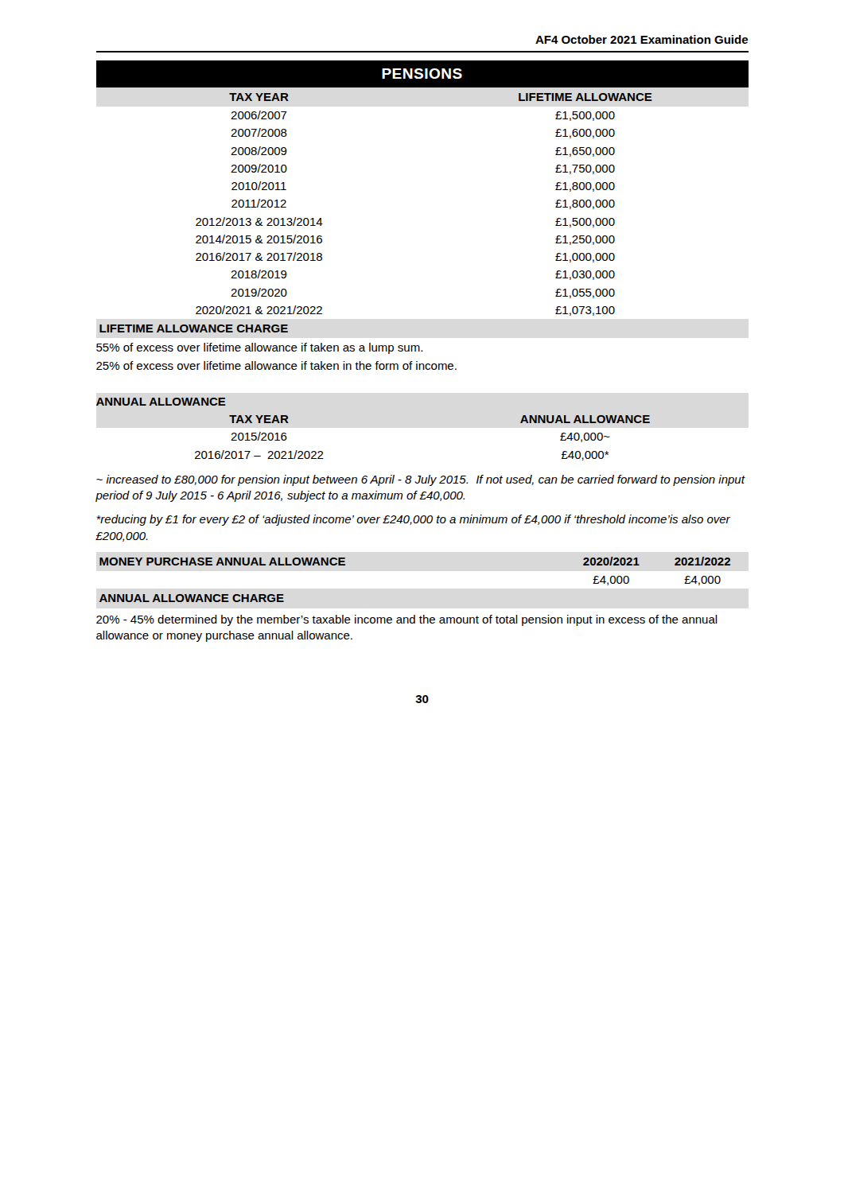AF4 October 2021 Examination Guide
| PENSIONS |
| TAX YEAR | LIFETIME ALLOWANCE |
| 2006/2007 | £1,500,000 |
| 2007/2008 | £1,600,000 |
| 2008/2009 | £1,650,000 |
| 2009/2010 | £1,750,000 |
| 2010/2011 | £1,800,000 |
| 2011/2012 | £1,800,000 |
| 2012/2013 & 2013/2014 | £1,500,000 |
| 2014/2015 & 2015/2016 | £1,250,000 |
| 2016/2017 & 2017/2018 | £1,000,000 |
| 2018/2019 | £1,030,000 |
| 2019/2020 | £1,055,000 |
| 2020/2021 & 2021/2022 | £1,073,100 |
| LIFETIME ALLOWANCE CHARGE |
55% of excess over lifetime allowance if taken as a lump sum.
25% of excess over lifetime allowance if taken in the form of income.
| ANNUAL ALLOWANCE |
| TAX YEAR | ANNUAL ALLOWANCE |
| 2015/2016 | £40,000~ |
| 2016/2017 – 2021/2022 | £40,000* |
~ increased to £80,000 for pension input between 6 April - 8 July 2015. If not used, can be carried forward to pension input period of 9 July 2015 - 6 April 2016, subject to a maximum of £40,000.
*reducing by £1 for every £2 of ‘adjusted income’ over £240,000 to a minimum of £4,000 if ‘threshold income’is also over £200,000.
| MONEY PURCHASE ANNUAL ALLOWANCE | 2020/2021 | 2021/2022 |
| | £4,000 | £4,000 |
| ANNUAL ALLOWANCE CHARGE |
20% - 45% determined by the member’s taxable income and the amount of total pension input in excess of the annual allowance or money purchase annual allowance.
30